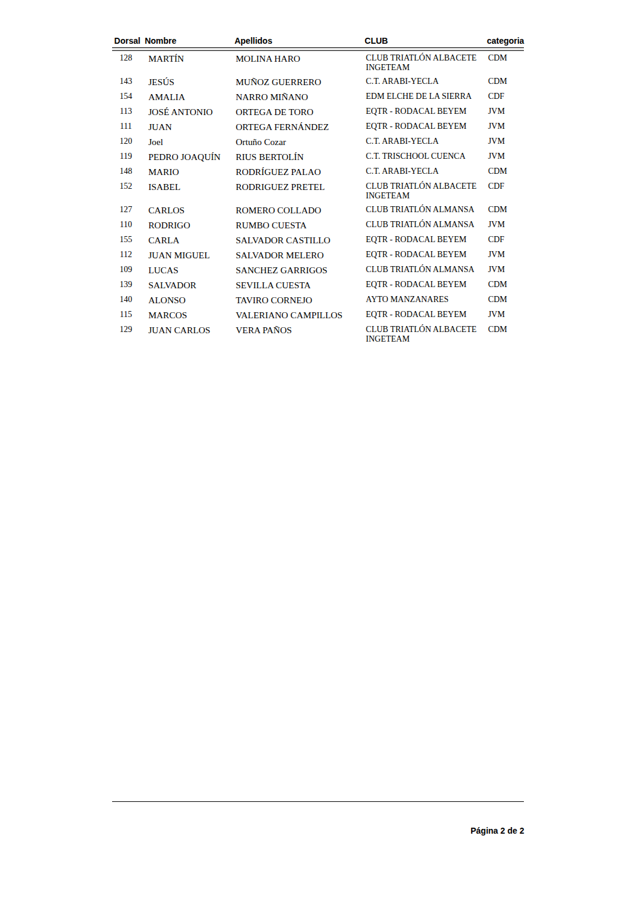| Dorsal | Nombre | Apellidos | CLUB | categoria |
| --- | --- | --- | --- | --- |
| 128 | MARTÍN | MOLINA HARO | CLUB TRIATLÓN ALBACETE INGETEAM | CDM |
| 143 | JESÚS | MUÑOZ GUERRERO | C.T. ARABI-YECLA | CDM |
| 154 | AMALIA | NARRO MIÑANO | EDM ELCHE DE LA SIERRA | CDF |
| 113 | JOSÉ ANTONIO | ORTEGA DE TORO | EQTR - RODACAL BEYEM | JVM |
| 111 | JUAN | ORTEGA FERNÁNDEZ | EQTR - RODACAL BEYEM | JVM |
| 120 | Joel | Ortuño Cozar | C.T. ARABI-YECLA | JVM |
| 119 | PEDRO JOAQUÍN | RIUS BERTOLÍN | C.T. TRISCHOOL CUENCA | JVM |
| 148 | MARIO | RODRÍGUEZ PALAO | C.T. ARABI-YECLA | CDM |
| 152 | ISABEL | RODRIGUEZ PRETEL | CLUB TRIATLÓN ALBACETE INGETEAM | CDF |
| 127 | CARLOS | ROMERO COLLADO | CLUB TRIATLÓN ALMANSA | CDM |
| 110 | RODRIGO | RUMBO CUESTA | CLUB TRIATLÓN ALMANSA | JVM |
| 155 | CARLA | SALVADOR CASTILLO | EQTR - RODACAL BEYEM | CDF |
| 112 | JUAN MIGUEL | SALVADOR MELERO | EQTR - RODACAL BEYEM | JVM |
| 109 | LUCAS | SANCHEZ GARRIGOS | CLUB TRIATLÓN ALMANSA | JVM |
| 139 | SALVADOR | SEVILLA CUESTA | EQTR - RODACAL BEYEM | CDM |
| 140 | ALONSO | TAVIRO CORNEJO | AYTO MANZANARES | CDM |
| 115 | MARCOS | VALERIANO CAMPILLOS | EQTR - RODACAL BEYEM | JVM |
| 129 | JUAN CARLOS | VERA PAÑOS | CLUB TRIATLÓN ALBACETE INGETEAM | CDM |
Página 2 de 2